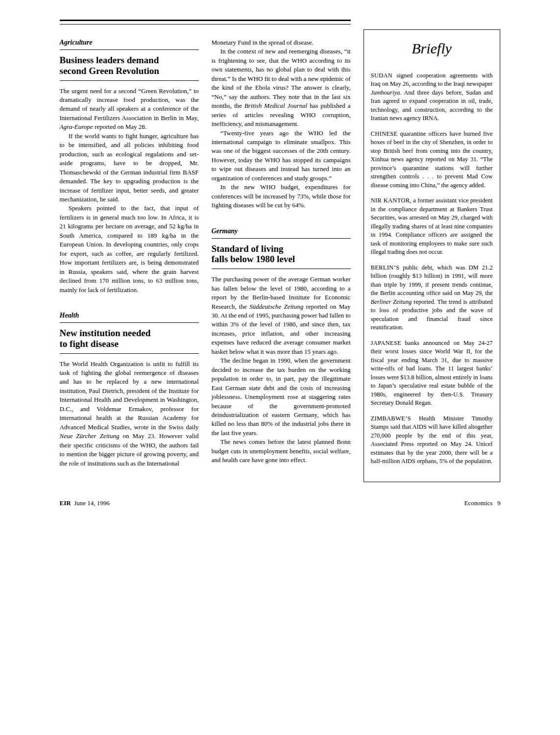Agriculture
Business leaders demand
second Green Revolution
The urgent need for a second “Green Revolution,” to dramatically increase food production, was the demand of nearly all speakers at a conference of the International Fertilizers Association in Berlin in May, Agra-Europe reported on May 28.
If the world wants to fight hunger, agriculture has to be intensified, and all policies inhibiting food production, such as ecological regulations and set-aside programs, have to be dropped, Mr. Thomaschewski of the German industrial firm BASF demanded. The key to upgrading production is the increase of fertilizer input, better seeds, and greater mechanization, he said.
Speakers pointed to the fact, that input of fertilizers is in general much too low. In Africa, it is 21 kilograms per hectare on average, and 52 kg/ha in South America, compared to 189 kg/ha in the European Union. In developing countries, only crops for export, such as coffee, are regularly fertilized. How important fertilizers are, is being demonstrated in Russia, speakers said, where the grain harvest declined from 170 million tons, to 63 million tons, mainly for lack of fertilization.
Health
New institution needed
to fight disease
The World Health Organization is unfit to fulfill its task of fighting the global reemergence of diseases and has to be replaced by a new international institution, Paul Dietrich, president of the Institute for International Health and Development in Washington, D.C., and Voldemar Ermakov, professor for international health at the Russian Academy for Advanced Medical Studies, wrote in the Swiss daily Neue Zürcher Zeitung on May 23. However valid their specific criticisms of the WHO, the authors fail to mention the bigger picture of growing poverty, and the role of institutions such as the International
Monetary Fund in the spread of disease.
In the context of new and reemerging diseases, “it is frightening to see, that the WHO according to its own statements, has no global plan to deal with this threat.” Is the WHO fit to deal with a new epidemic of the kind of the Ebola virus? The answer is clearly, “No,” say the authors. They note that in the last six months, the British Medical Journal has published a series of articles revealing WHO corruption, inefficiency, and mismanagement.
“Twenty-five years ago the WHO led the international campaign to eliminate smallpox. This was one of the biggest successes of the 20th century. However, today the WHO has stopped its campaigns to wipe out diseases and instead has turned into an organization of conferences and study groups.”
In the new WHO budget, expenditures for conferences will be increased by 73%, while those for fighting diseases will be cut by 64%.
Germany
Standard of living
falls below 1980 level
The purchasing power of the average German worker has fallen below the level of 1980, according to a report by the Berlin-based Institute for Economic Research, the Süddeutsche Zeitung reported on May 30. At the end of 1995, purchasing power had fallen to within 3% of the level of 1980, and since then, tax increases, price inflation, and other increasing expenses have reduced the average consumer market basket below what it was more than 15 years ago.
The decline began in 1990, when the government decided to increase the tax burden on the working population in order to, in part, pay the illegitimate East German state debt and the costs of increasing joblessness. Unemployment rose at staggering rates because of the government-promoted deindustrialization of eastern Germany, which has killed no less than 80% of the industrial jobs there in the last five years.
The news comes before the latest planned Bonn budget cuts in unemployment benefits, social welfare, and health care have gone into effect.
Briefly
SUDAN signed cooperation agreements with Iraq on May 26, according to the Iraqi newspaper Jumhouriya. And three days before, Sudan and Iran agreed to expand cooperation in oil, trade, technology, and construction, according to the Iranian news agency IRNA.
CHINESE quarantine officers have burned five boxes of beef in the city of Shenzhen, in order to stop British beef from coming into the country, Xinhua news agency reported on May 31. “The province’s quarantine stations will further strengthen controls . . . to prevent Mad Cow disease coming into China,” the agency added.
NIR KANTOR, a former assistant vice president in the compliance department at Bankers Trust Securities, was arrested on May 29, charged with illegally trading shares of at least nine companies in 1994. Compliance officers are assigned the task of monitoring employees to make sure such illegal trading does not occur.
BERLIN’S public debt, which was DM 21.2 billion (roughly $13 billion) in 1991, will more than triple by 1999, if present trends continue, the Berlin accounting office said on May 29, the Berliner Zeitung reported. The trend is attributed to loss of productive jobs and the wave of speculation and financial fraud since reunification.
JAPANESE banks announced on May 24-27 their worst losses since World War II, for the fiscal year ending March 31, due to massive write-offs of bad loans. The 11 largest banks’ losses were $13.8 billion, almost entirely in loans to Japan’s speculative real estate bubble of the 1980s, engineered by then-U.S. Treasury Secretary Donald Regan.
ZIMBABWE’S Health Minister Timothy Stamps said that AIDS will have killed altogether 270,000 people by the end of this year, Associated Press reported on May 24. Unicef estimates that by the year 2000, there will be a half-million AIDS orphans, 5% of the population.
EIR June 14, 1996
Economics 9